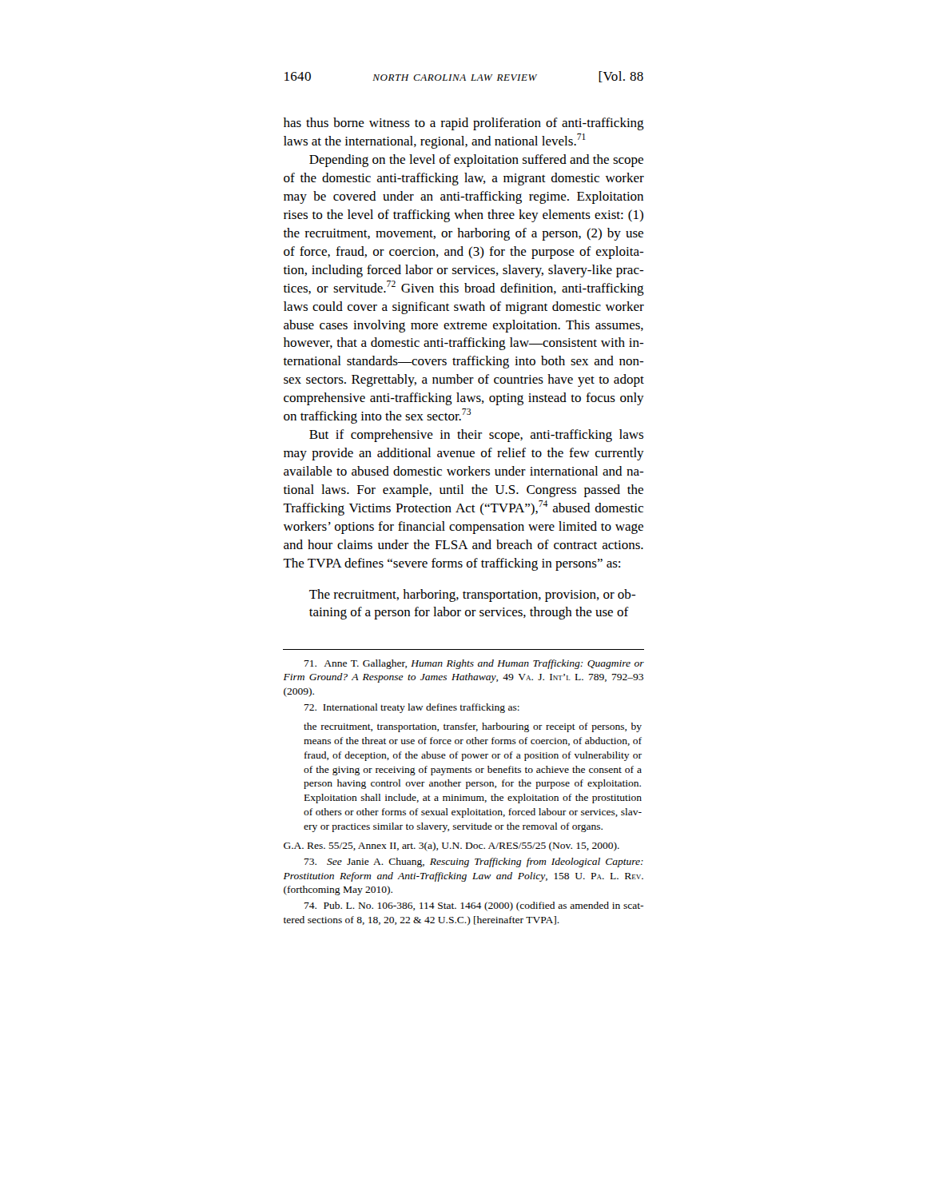1640 North Carolina Law Review [Vol. 88
has thus borne witness to a rapid proliferation of anti-trafficking laws at the international, regional, and national levels.71
Depending on the level of exploitation suffered and the scope of the domestic anti-trafficking law, a migrant domestic worker may be covered under an anti-trafficking regime. Exploitation rises to the level of trafficking when three key elements exist: (1) the recruitment, movement, or harboring of a person, (2) by use of force, fraud, or coercion, and (3) for the purpose of exploitation, including forced labor or services, slavery, slavery-like practices, or servitude.72 Given this broad definition, anti-trafficking laws could cover a significant swath of migrant domestic worker abuse cases involving more extreme exploitation. This assumes, however, that a domestic anti-trafficking law—consistent with international standards—covers trafficking into both sex and non-sex sectors. Regrettably, a number of countries have yet to adopt comprehensive anti-trafficking laws, opting instead to focus only on trafficking into the sex sector.73
But if comprehensive in their scope, anti-trafficking laws may provide an additional avenue of relief to the few currently available to abused domestic workers under international and national laws. For example, until the U.S. Congress passed the Trafficking Victims Protection Act (“TVPA”),74 abused domestic workers’ options for financial compensation were limited to wage and hour claims under the FLSA and breach of contract actions. The TVPA defines “severe forms of trafficking in persons” as:
The recruitment, harboring, transportation, provision, or obtaining of a person for labor or services, through the use of
71. Anne T. Gallagher, Human Rights and Human Trafficking: Quagmire or Firm Ground? A Response to James Hathaway, 49 Va. J. Int’l L. 789, 792–93 (2009).
72. International treaty law defines trafficking as:
the recruitment, transportation, transfer, harbouring or receipt of persons, by means of the threat or use of force or other forms of coercion, of abduction, of fraud, of deception, of the abuse of power or of a position of vulnerability or of the giving or receiving of payments or benefits to achieve the consent of a person having control over another person, for the purpose of exploitation. Exploitation shall include, at a minimum, the exploitation of the prostitution of others or other forms of sexual exploitation, forced labour or services, slavery or practices similar to slavery, servitude or the removal of organs.
G.A. Res. 55/25, Annex II, art. 3(a), U.N. Doc. A/RES/55/25 (Nov. 15, 2000).
73. See Janie A. Chuang, Rescuing Trafficking from Ideological Capture: Prostitution Reform and Anti-Trafficking Law and Policy, 158 U. Pa. L. Rev. (forthcoming May 2010).
74. Pub. L. No. 106-386, 114 Stat. 1464 (2000) (codified as amended in scattered sections of 8, 18, 20, 22 & 42 U.S.C.) [hereinafter TVPA].